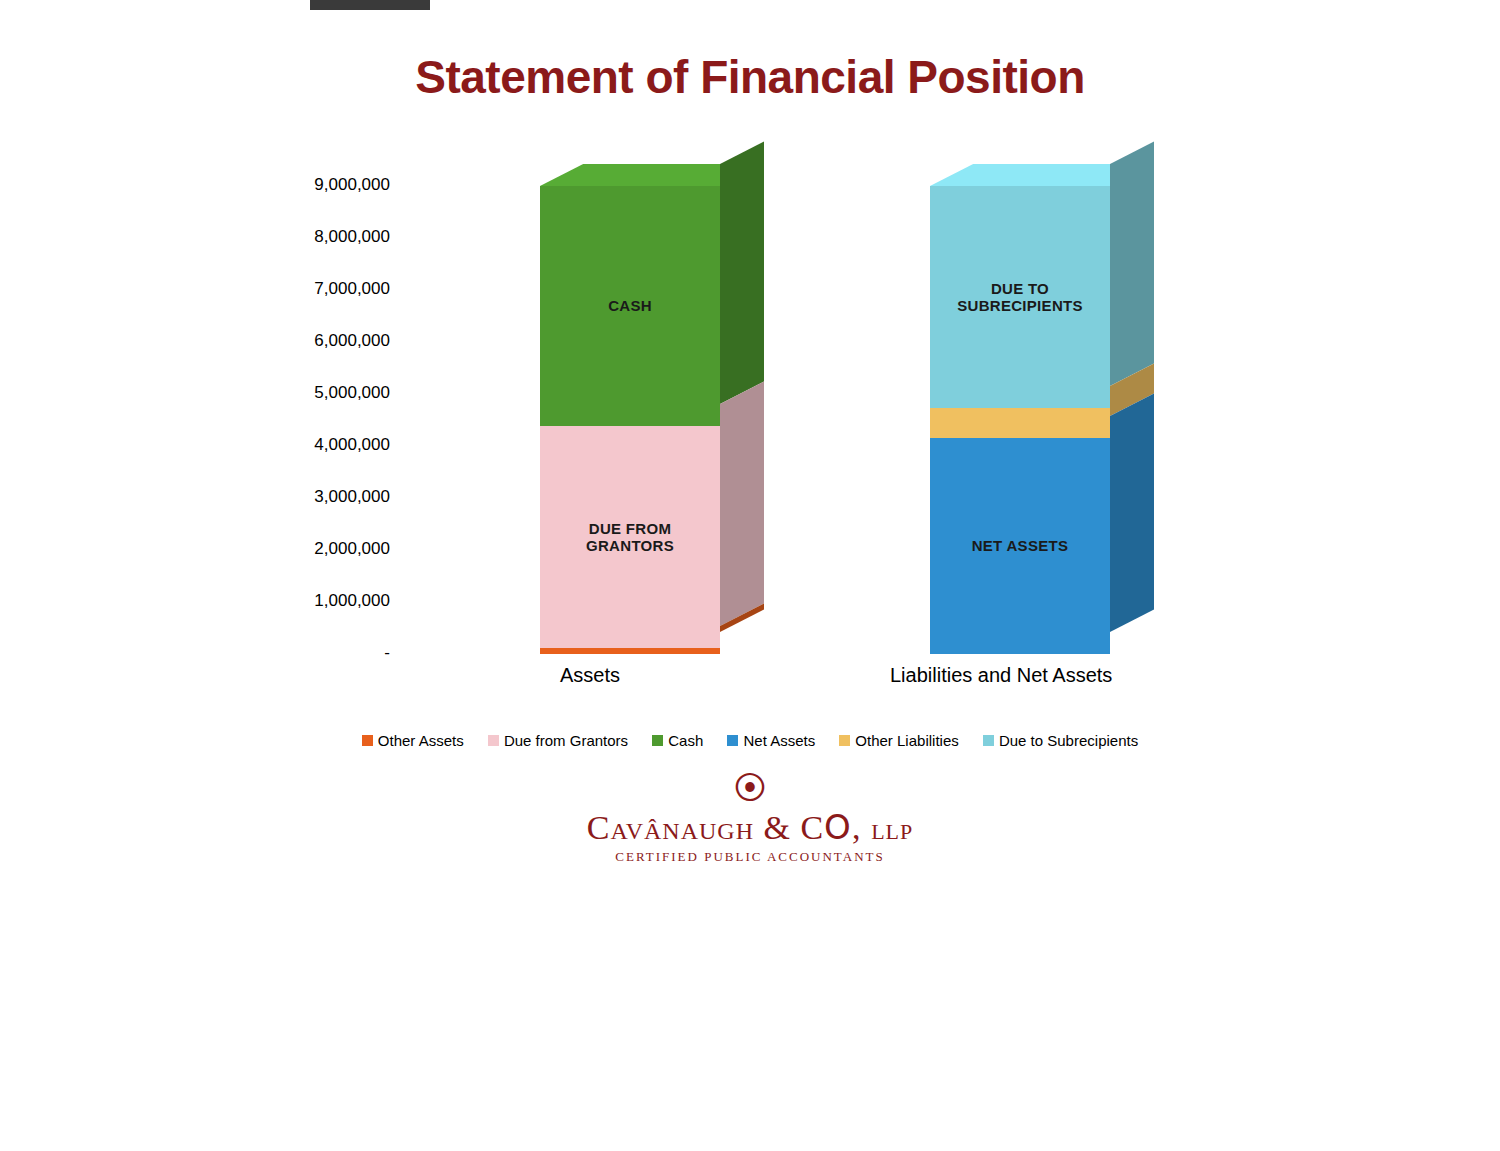Statement of Financial Position
9,000,000 8,000,000 7,000,000 6,000,000 5,000,000 4,000,000 3,000,000 2,000,000 1,000,000 -
CASH
DUE FROM
GRANTORS
DUE TO
SUBRECIPIENTS
NET ASSETS
Assets Liabilities and Net Assets
Other Assets Due from Grantors Cash Net Assets Other Liabilities Due to Subrecipients
⦿
Cavânaugh & CՕ, LLP
CERTIFIED PUBLIC ACCOUNTANTS